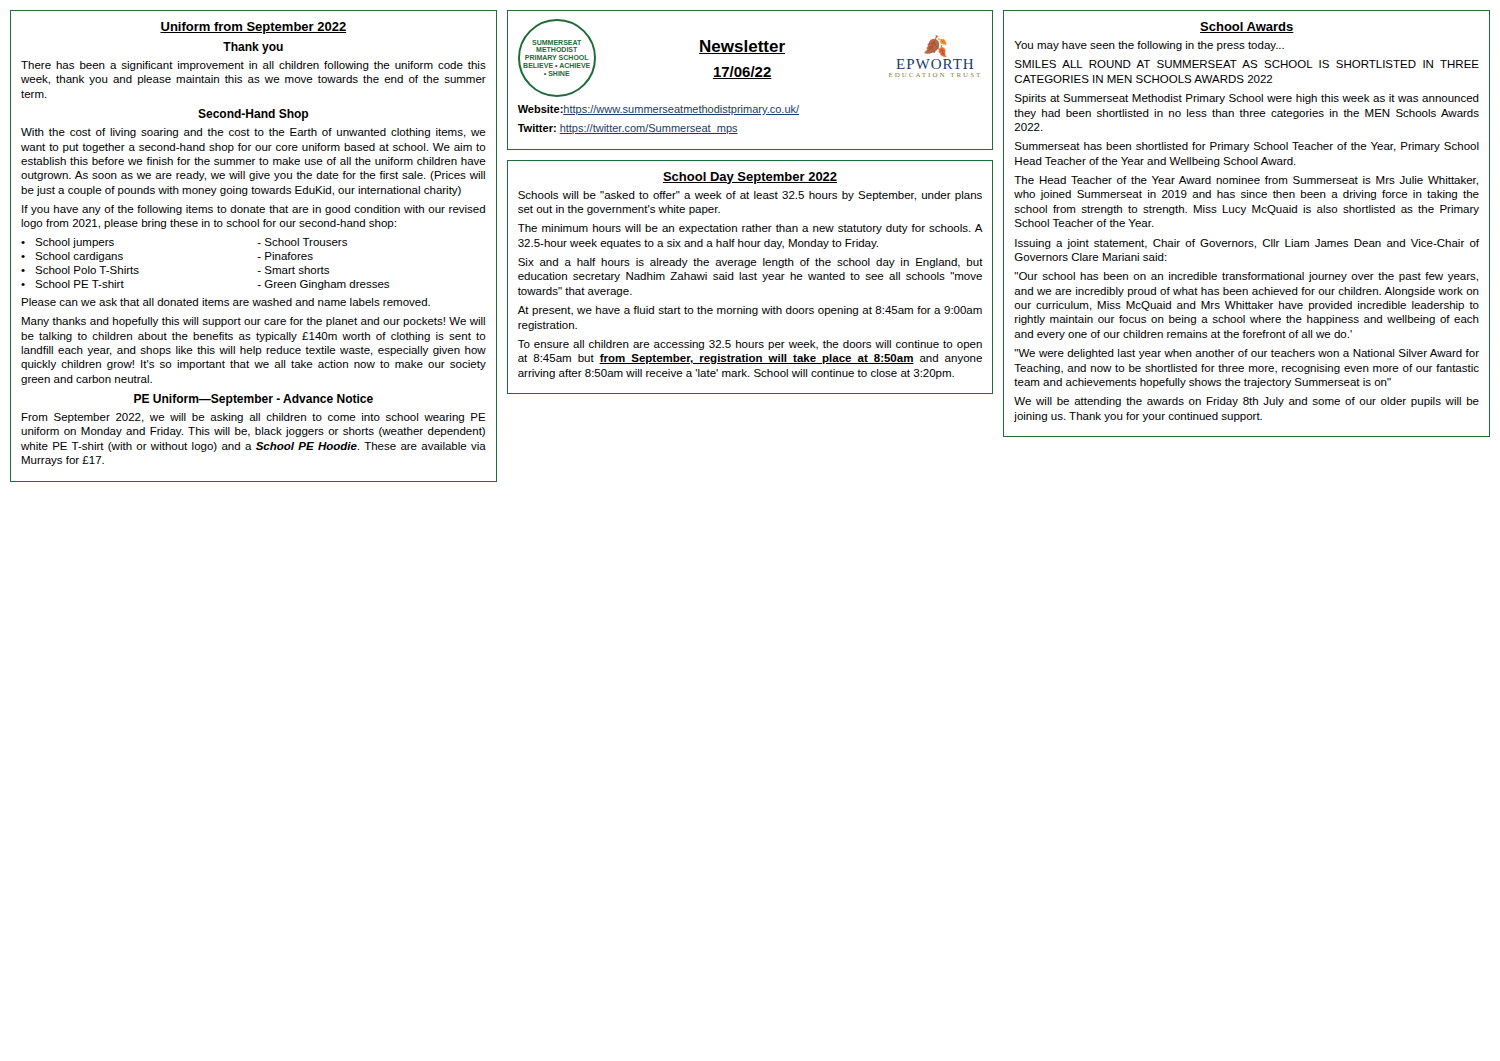Uniform from September 2022
Thank you
There has been a significant improvement in all children following the uniform code this week, thank you and please maintain this as we move towards the end of the summer term.
Second-Hand Shop
With the cost of living soaring and the cost to the Earth of unwanted clothing items, we want to put together a second-hand shop for our core uniform based at school. We aim to establish this before we finish for the summer to make use of all the uniform children have outgrown. As soon as we are ready, we will give you the date for the first sale. (Prices will be just a couple of pounds with money going towards EduKid, our international charity)
If you have any of the following items to donate that are in good condition with our revised logo from 2021, please bring these in to school for our second-hand shop:
School jumpers- School Trousers
School cardigans- Pinafores
School Polo T-Shirts- Smart shorts
School PE T-shirt- Green Gingham dresses
Please can we ask that all donated items are washed and name labels removed.
Many thanks and hopefully this will support our care for the planet and our pockets! We will be talking to children about the benefits as typically £140m worth of clothing is sent to landfill each year, and shops like this will help reduce textile waste, especially given how quickly children grow! It's so important that we all take action now to make our society green and carbon neutral.
PE Uniform—September - Advance Notice
From September 2022, we will be asking all children to come into school wearing PE uniform on Monday and Friday. This will be, black joggers or shorts (weather dependent) white PE T-shirt (with or without logo) and a School PE Hoodie. These are available via Murrays for £17.
SUMMERSEAT METHODIST PRIMARY SCHOOL
BELIEVE • ACHIEVE • SHINE
Newsletter
17/06/22
🍂
EPWORTHEDUCATION TRUST
Website: https://www.summerseatmethodistprimary.co.uk/
Twitter: https://twitter.com/Summerseat_mps
School Day September 2022
Schools will be "asked to offer" a week of at least 32.5 hours by September, under plans set out in the government's white paper.
The minimum hours will be an expectation rather than a new statutory duty for schools. A 32.5-hour week equates to a six and a half hour day, Monday to Friday.
Six and a half hours is already the average length of the school day in England, but education secretary Nadhim Zahawi said last year he wanted to see all schools "move towards" that average.
At present, we have a fluid start to the morning with doors opening at 8:45am for a 9:00am registration.
To ensure all children are accessing 32.5 hours per week, the doors will continue to open at 8:45am but from September, registration will take place at 8:50am and anyone arriving after 8:50am will receive a 'late' mark. School will continue to close at 3:20pm.
School Awards
You may have seen the following in the press today...
SMILES ALL ROUND AT SUMMERSEAT AS SCHOOL IS SHORTLISTED IN THREE CATEGORIES IN MEN SCHOOLS AWARDS 2022
Spirits at Summerseat Methodist Primary School were high this week as it was announced they had been shortlisted in no less than three categories in the MEN Schools Awards 2022.
Summerseat has been shortlisted for Primary School Teacher of the Year, Primary School Head Teacher of the Year and Wellbeing School Award.
The Head Teacher of the Year Award nominee from Summerseat is Mrs Julie Whittaker, who joined Summerseat in 2019 and has since then been a driving force in taking the school from strength to strength. Miss Lucy McQuaid is also shortlisted as the Primary School Teacher of the Year.
Issuing a joint statement, Chair of Governors, Cllr Liam James Dean and Vice-Chair of Governors Clare Mariani said:
"Our school has been on an incredible transformational journey over the past few years, and we are incredibly proud of what has been achieved for our children. Alongside work on our curriculum, Miss McQuaid and Mrs Whittaker have provided incredible leadership to rightly maintain our focus on being a school where the happiness and wellbeing of each and every one of our children remains at the forefront of all we do.'
"We were delighted last year when another of our teachers won a National Silver Award for Teaching, and now to be shortlisted for three more, recognising even more of our fantastic team and achievements hopefully shows the trajectory Summerseat is on"
We will be attending the awards on Friday 8th July and some of our older pupils will be joining us. Thank you for your continued support.